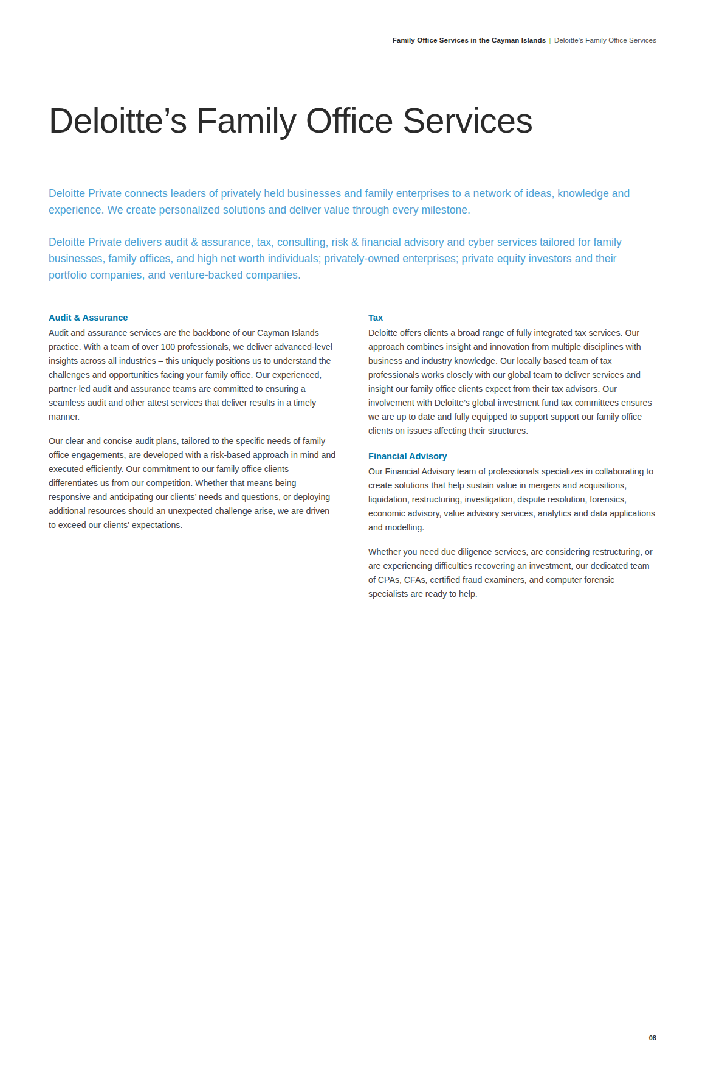Family Office Services in the Cayman Islands | Deloitte's Family Office Services
Deloitte’s Family Office Services
Deloitte Private connects leaders of privately held businesses and family enterprises to a network of ideas, knowledge and experience. We create personalized solutions and deliver value through every milestone.
Deloitte Private delivers audit & assurance, tax, consulting, risk & financial advisory and cyber services tailored for family businesses, family offices, and high net worth individuals; privately-owned enterprises; private equity investors and their portfolio companies, and venture-backed companies.
Audit & Assurance
Audit and assurance services are the backbone of our Cayman Islands practice. With a team of over 100 professionals, we deliver advanced-level insights across all industries – this uniquely positions us to understand the challenges and opportunities facing your family office. Our experienced, partner-led audit and assurance teams are committed to ensuring a seamless audit and other attest services that deliver results in a timely manner.
Our clear and concise audit plans, tailored to the specific needs of family office engagements, are developed with a risk-based approach in mind and executed efficiently. Our commitment to our family office clients differentiates us from our competition. Whether that means being responsive and anticipating our clients’ needs and questions, or deploying additional resources should an unexpected challenge arise, we are driven to exceed our clients' expectations.
Tax
Deloitte offers clients a broad range of fully integrated tax services. Our approach combines insight and innovation from multiple disciplines with business and industry knowledge. Our locally based team of tax professionals works closely with our global team to deliver services and insight our family office clients expect from their tax advisors. Our involvement with Deloitte’s global investment fund tax committees ensures we are up to date and fully equipped to support support our family office clients on issues affecting their structures.
Financial Advisory
Our Financial Advisory team of professionals specializes in collaborating to create solutions that help sustain value in mergers and acquisitions, liquidation, restructuring, investigation, dispute resolution, forensics, economic advisory, value advisory services, analytics and data applications and modelling.
Whether you need due diligence services, are considering restructuring, or are experiencing difficulties recovering an investment, our dedicated team of CPAs, CFAs, certified fraud examiners, and computer forensic specialists are ready to help.
08